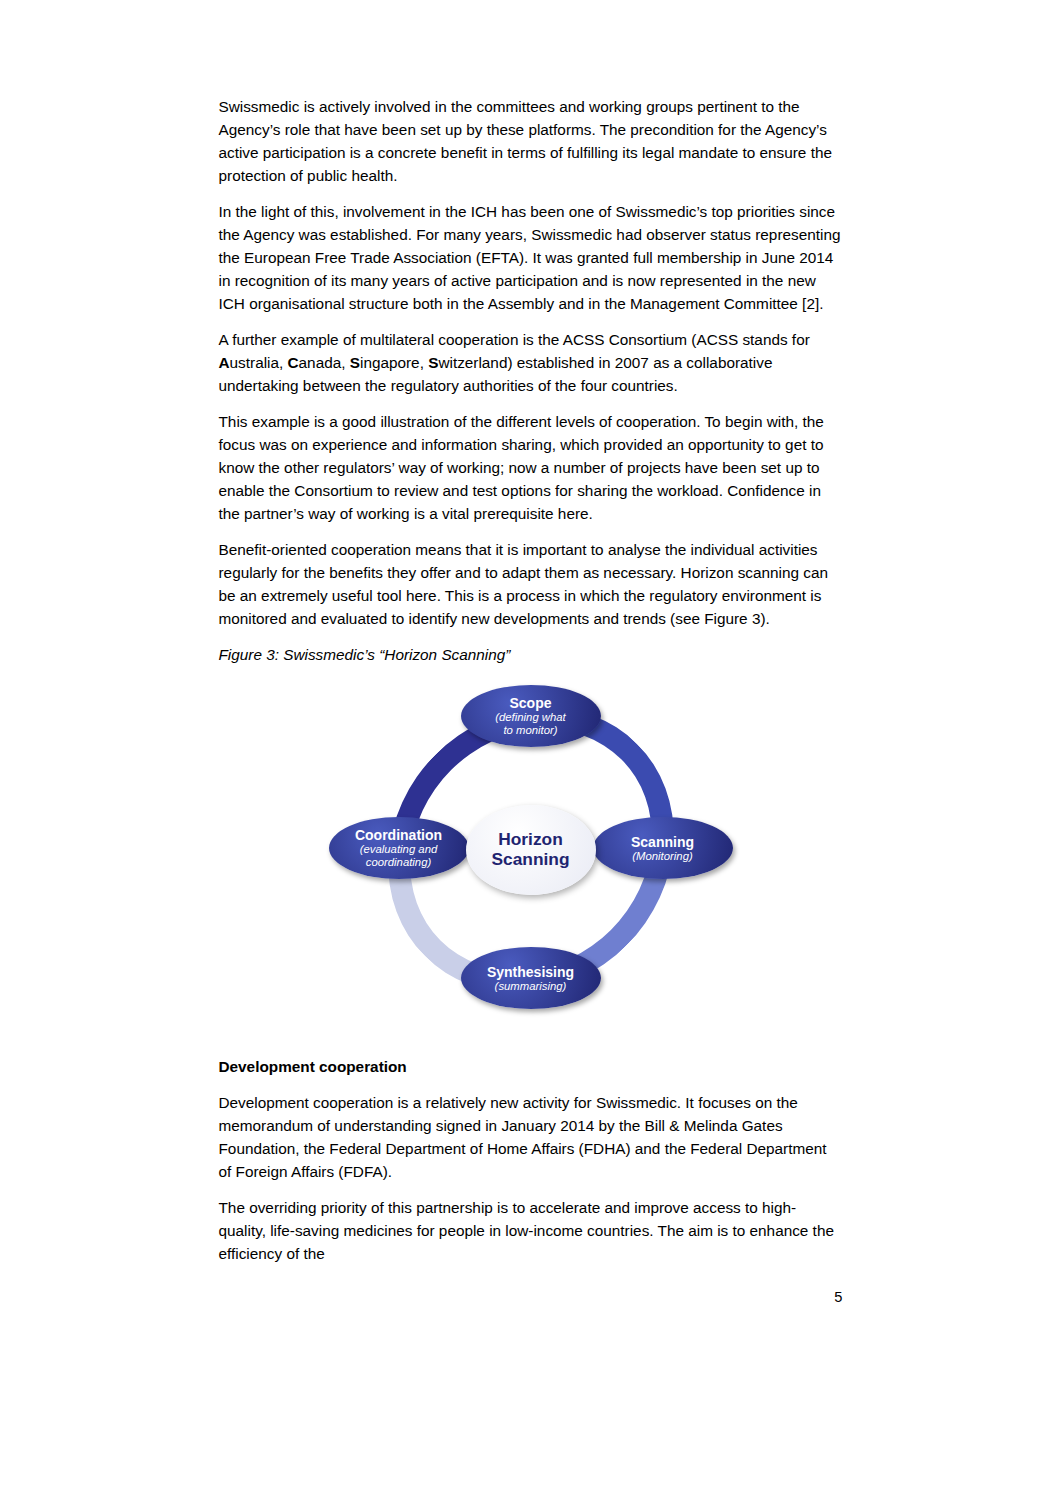Swissmedic is actively involved in the committees and working groups pertinent to the Agency’s role that have been set up by these platforms. The precondition for the Agency’s active participation is a concrete benefit in terms of fulfilling its legal mandate to ensure the protection of public health.
In the light of this, involvement in the ICH has been one of Swissmedic’s top priorities since the Agency was established. For many years, Swissmedic had observer status representing the European Free Trade Association (EFTA). It was granted full membership in June 2014 in recognition of its many years of active participation and is now represented in the new ICH organisational structure both in the Assembly and in the Management Committee [2].
A further example of multilateral cooperation is the ACSS Consortium (ACSS stands for Australia, Canada, Singapore, Switzerland) established in 2007 as a collaborative undertaking between the regulatory authorities of the four countries.
This example is a good illustration of the different levels of cooperation. To begin with, the focus was on experience and information sharing, which provided an opportunity to get to know the other regulators’ way of working; now a number of projects have been set up to enable the Consortium to review and test options for sharing the workload. Confidence in the partner’s way of working is a vital prerequisite here.
Benefit-oriented cooperation means that it is important to analyse the individual activities regularly for the benefits they offer and to adapt them as necessary. Horizon scanning can be an extremely useful tool here. This is a process in which the regulatory environment is monitored and evaluated to identify new developments and trends (see Figure 3).
Figure 3: Swissmedic’s “Horizon Scanning”
Scope(defining what
to monitor)
Scanning(Monitoring)
Synthesising(summarising)
Coordination(evaluating and
coordinating)
Horizon
Scanning
Development cooperation
Development cooperation is a relatively new activity for Swissmedic. It focuses on the memorandum of understanding signed in January 2014 by the Bill & Melinda Gates Foundation, the Federal Department of Home Affairs (FDHA) and the Federal Department of Foreign Affairs (FDFA).
The overriding priority of this partnership is to accelerate and improve access to high-quality, life-saving medicines for people in low-income countries. The aim is to enhance the efficiency of the
5